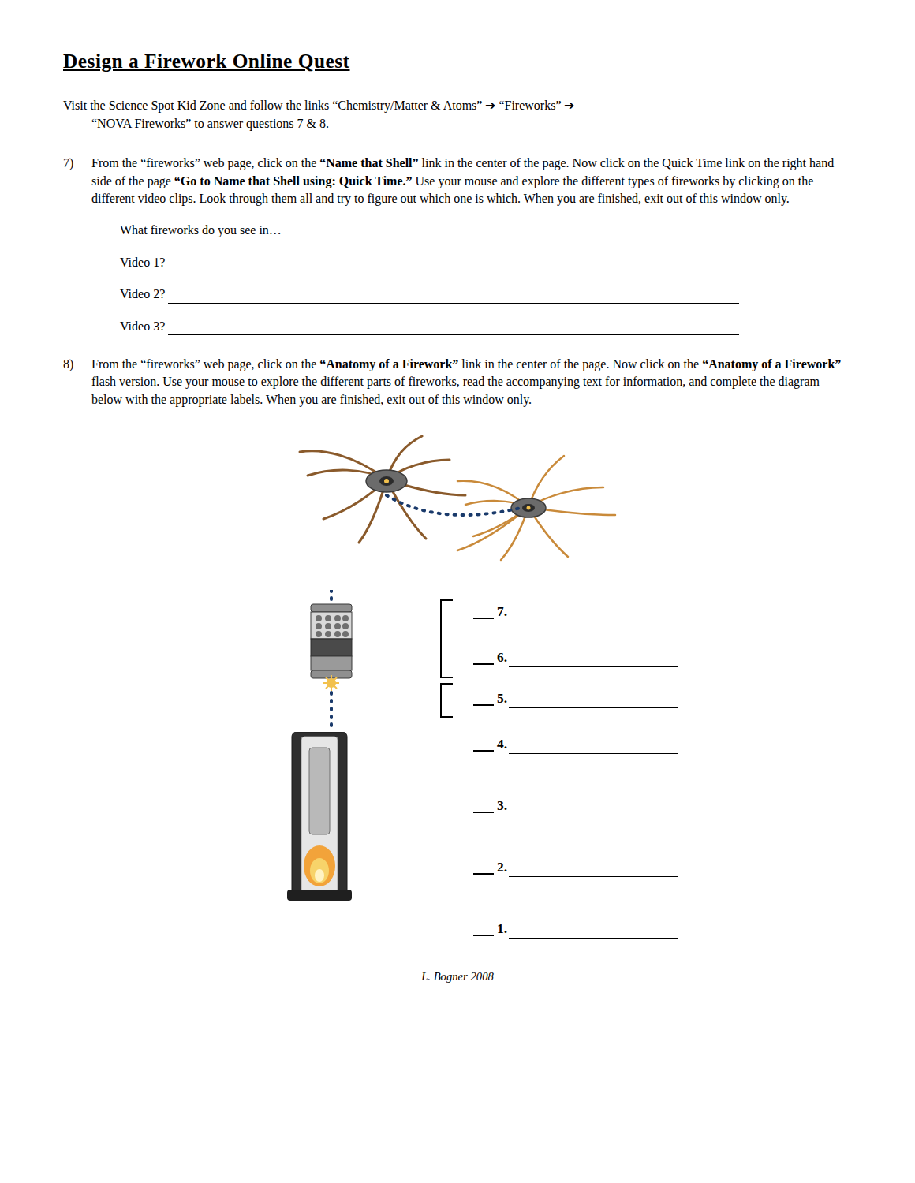Design a Firework Online Quest
Visit the Science Spot Kid Zone and follow the links “Chemistry/Matter & Atoms” ➔ “Fireworks” ➔ “NOVA Fireworks” to answer questions 7 & 8.
7) From the “fireworks” web page, click on the “Name that Shell” link in the center of the page. Now click on the Quick Time link on the right hand side of the page “Go to Name that Shell using: Quick Time.” Use your mouse and explore the different types of fireworks by clicking on the different video clips. Look through them all and try to figure out which one is which. When you are finished, exit out of this window only.
What fireworks do you see in…
Video 1?
Video 2?
Video 3?
8) From the “fireworks” web page, click on the “Anatomy of a Firework” link in the center of the page. Now click on the “Anatomy of a Firework” flash version. Use your mouse to explore the different parts of fireworks, read the accompanying text for information, and complete the diagram below with the appropriate labels. When you are finished, exit out of this window only.
7.
6.
5.
4.
3.
2.
1.
L. Bogner 2008